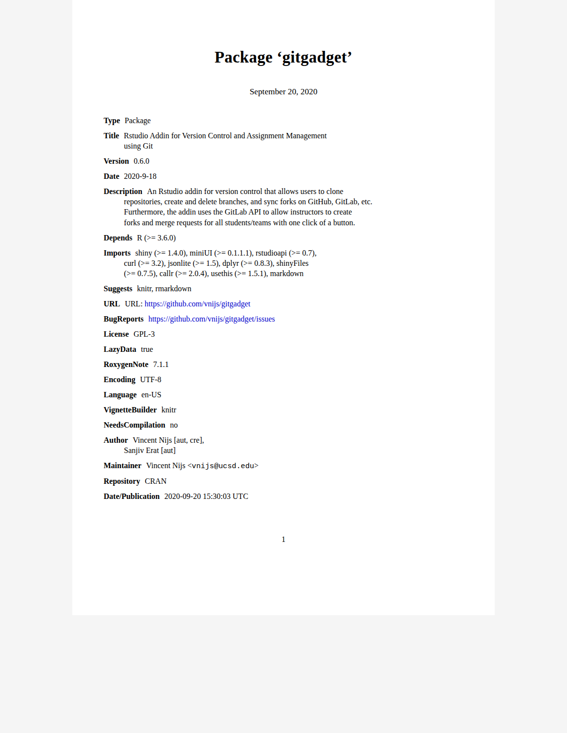Package ‘gitgadget’
September 20, 2020
Type
Package
Title
Rstudio Addin for Version Control and Assignment Management
using Git
Version
0.6.0
Date
2020-9-18
Description
An Rstudio addin for version control that allows users to clone
repositories, create and delete branches, and sync forks on GitHub, GitLab, etc. Furthermore, the addin uses the GitLab API to allow instructors to create forks and merge requests for all students/teams with one click of a button.
Depends
R (>= 3.6.0)
Imports
shiny (>= 1.4.0), miniUI (>= 0.1.1.1), rstudioapi (>= 0.7),
curl (>= 3.2), jsonlite (>= 1.5), dplyr (>= 0.8.3), shinyFiles (>= 0.7.5), callr (>= 2.0.4), usethis (>= 1.5.1), markdown
Suggests
knitr, rmarkdown
URL
URL: https://github.com/vnijs/gitgadget
BugReports
https://github.com/vnijs/gitgadget/issues
License
GPL-3
LazyData
true
RoxygenNote
7.1.1
Encoding
UTF-8
Language
en-US
VignetteBuilder
knitr
NeedsCompilation
no
Author
Vincent Nijs [aut, cre],
Sanjiv Erat [aut]
Maintainer
Vincent Nijs <vnijs@ucsd.edu>
Repository
CRAN
Date/Publication
2020-09-20 15:30:03 UTC
1